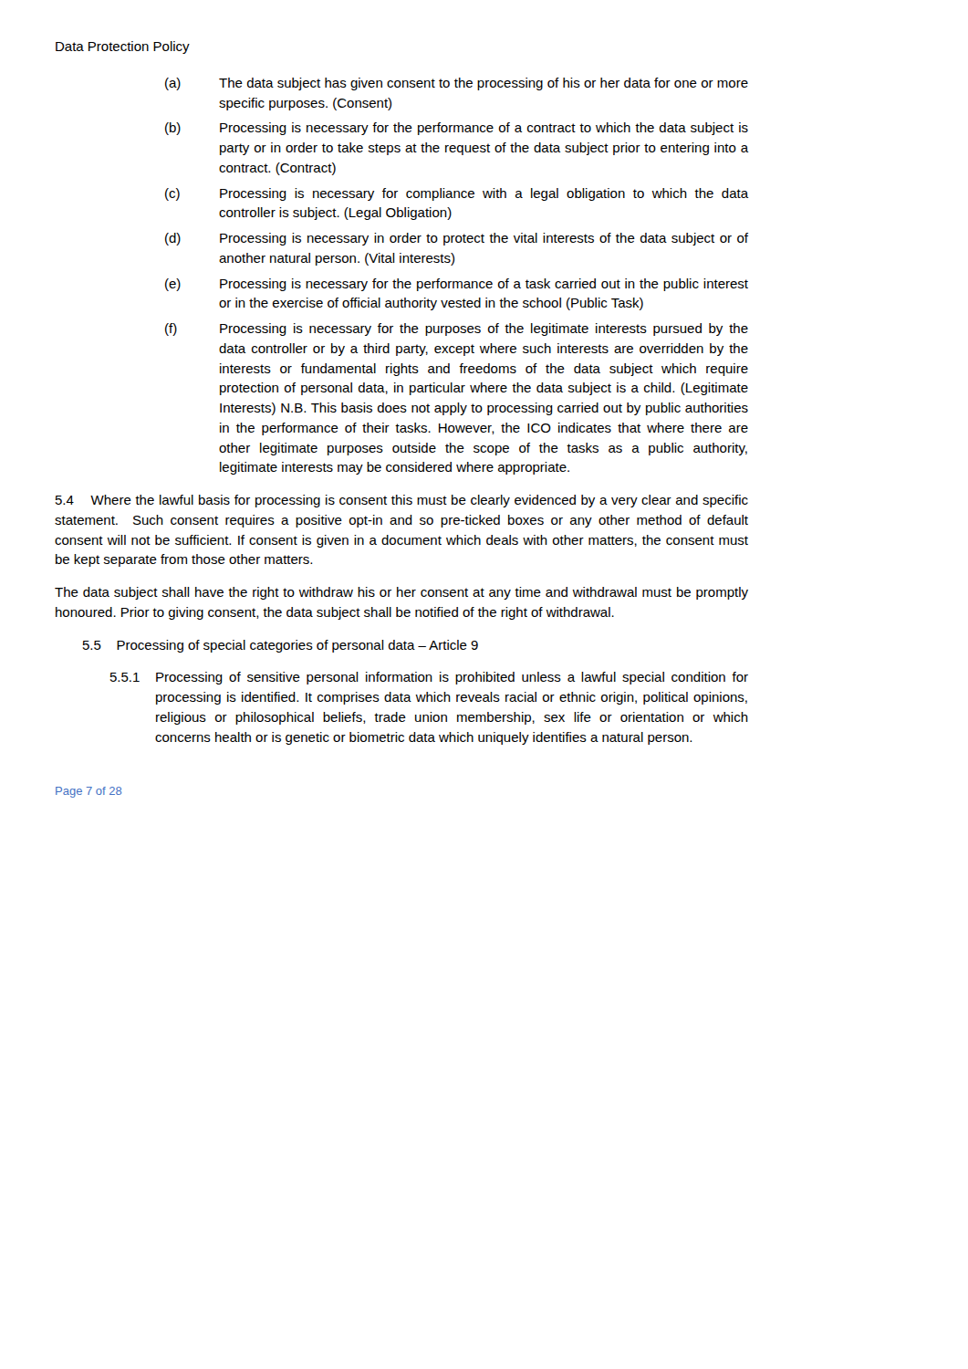Data Protection Policy
(a) The data subject has given consent to the processing of his or her data for one or more specific purposes. (Consent)
(b) Processing is necessary for the performance of a contract to which the data subject is party or in order to take steps at the request of the data subject prior to entering into a contract. (Contract)
(c) Processing is necessary for compliance with a legal obligation to which the data controller is subject. (Legal Obligation)
(d) Processing is necessary in order to protect the vital interests of the data subject or of another natural person. (Vital interests)
(e) Processing is necessary for the performance of a task carried out in the public interest or in the exercise of official authority vested in the school (Public Task)
(f) Processing is necessary for the purposes of the legitimate interests pursued by the data controller or by a third party, except where such interests are overridden by the interests or fundamental rights and freedoms of the data subject which require protection of personal data, in particular where the data subject is a child. (Legitimate Interests) N.B. This basis does not apply to processing carried out by public authorities in the performance of their tasks. However, the ICO indicates that where there are other legitimate purposes outside the scope of the tasks as a public authority, legitimate interests may be considered where appropriate.
5.4 Where the lawful basis for processing is consent this must be clearly evidenced by a very clear and specific statement. Such consent requires a positive opt-in and so pre-ticked boxes or any other method of default consent will not be sufficient. If consent is given in a document which deals with other matters, the consent must be kept separate from those other matters.
The data subject shall have the right to withdraw his or her consent at any time and withdrawal must be promptly honoured. Prior to giving consent, the data subject shall be notified of the right of withdrawal.
5.5 Processing of special categories of personal data – Article 9
5.5.1 Processing of sensitive personal information is prohibited unless a lawful special condition for processing is identified. It comprises data which reveals racial or ethnic origin, political opinions, religious or philosophical beliefs, trade union membership, sex life or orientation or which concerns health or is genetic or biometric data which uniquely identifies a natural person.
Page 7 of 28